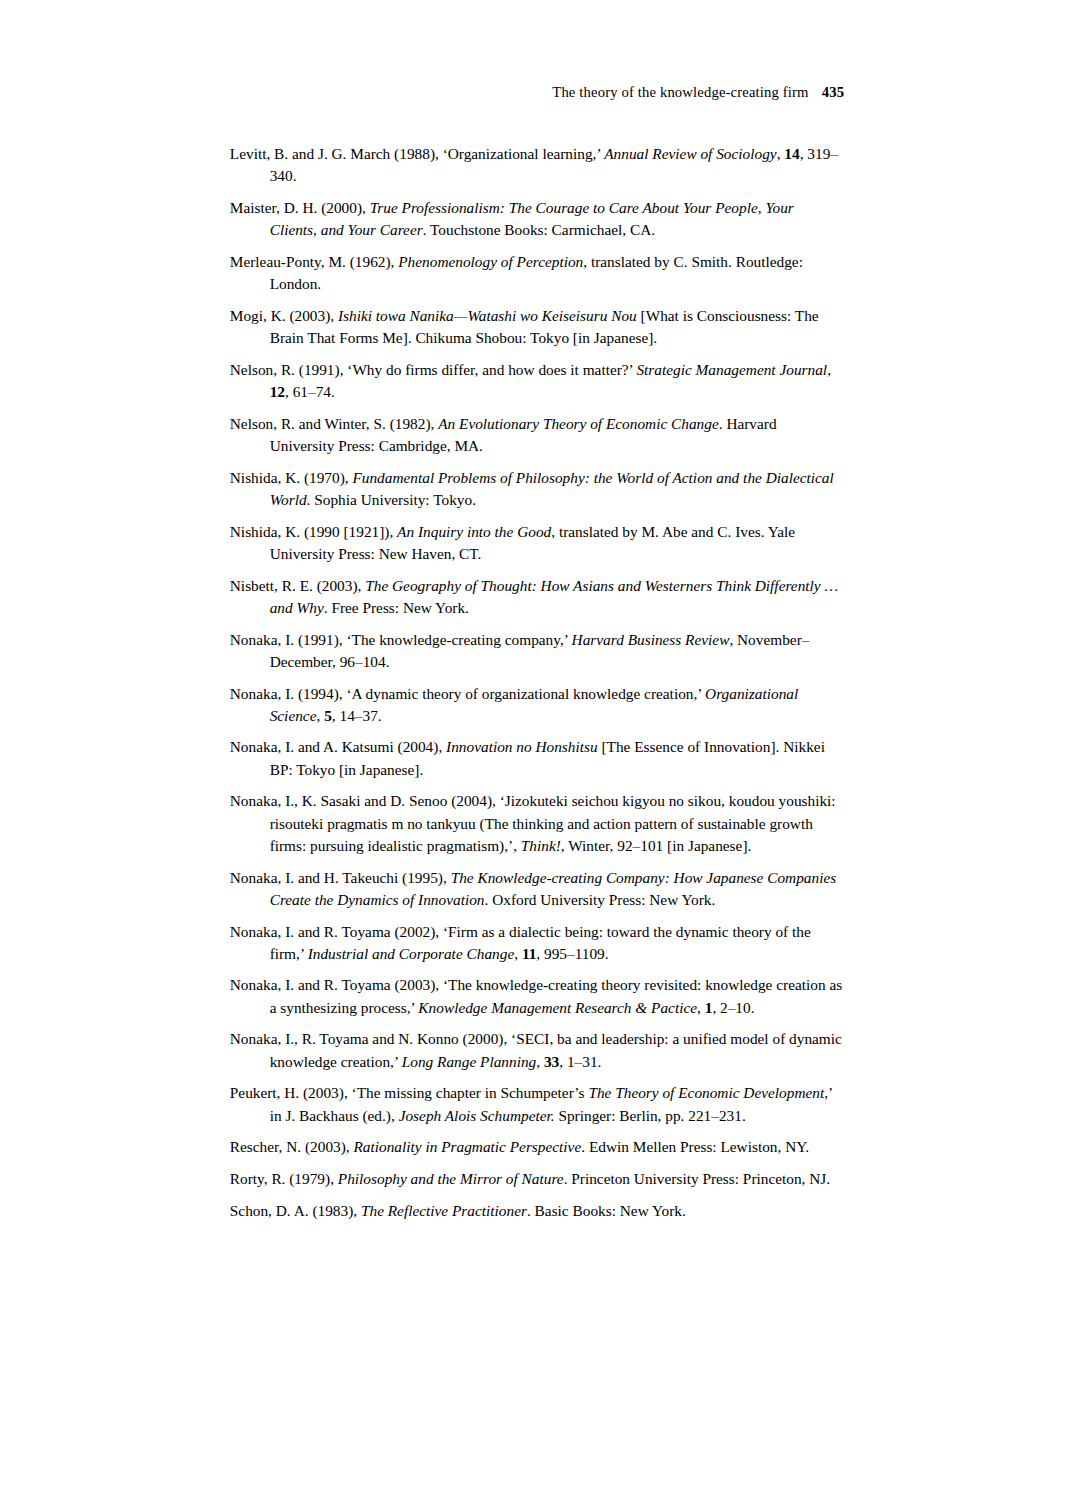The theory of the knowledge-creating firm 435
Levitt, B. and J. G. March (1988), ‘Organizational learning,’ Annual Review of Sociology, 14, 319–340.
Maister, D. H. (2000), True Professionalism: The Courage to Care About Your People, Your Clients, and Your Career. Touchstone Books: Carmichael, CA.
Merleau-Ponty, M. (1962), Phenomenology of Perception, translated by C. Smith. Routledge: London.
Mogi, K. (2003), Ishiki towa Nanika—Watashi wo Keiseisuru Nou [What is Consciousness: The Brain That Forms Me]. Chikuma Shobou: Tokyo [in Japanese].
Nelson, R. (1991), ‘Why do firms differ, and how does it matter?’ Strategic Management Journal, 12, 61–74.
Nelson, R. and Winter, S. (1982), An Evolutionary Theory of Economic Change. Harvard University Press: Cambridge, MA.
Nishida, K. (1970), Fundamental Problems of Philosophy: the World of Action and the Dialectical World. Sophia University: Tokyo.
Nishida, K. (1990 [1921]), An Inquiry into the Good, translated by M. Abe and C. Ives. Yale University Press: New Haven, CT.
Nisbett, R. E. (2003), The Geography of Thought: How Asians and Westerners Think Differently …and Why. Free Press: New York.
Nonaka, I. (1991), ‘The knowledge-creating company,’ Harvard Business Review, November–December, 96–104.
Nonaka, I. (1994), ‘A dynamic theory of organizational knowledge creation,’ Organizational Science, 5, 14–37.
Nonaka, I. and A. Katsumi (2004), Innovation no Honshitsu [The Essence of Innovation]. Nikkei BP: Tokyo [in Japanese].
Nonaka, I., K. Sasaki and D. Senoo (2004), ‘Jizokuteki seichou kigyou no sikou, koudou youshiki: risouteki pragmatis m no tankyuu (The thinking and action pattern of sustainable growth firms: pursuing idealistic pragmatism),’, Think!, Winter, 92–101 [in Japanese].
Nonaka, I. and H. Takeuchi (1995), The Knowledge-creating Company: How Japanese Companies Create the Dynamics of Innovation. Oxford University Press: New York.
Nonaka, I. and R. Toyama (2002), ‘Firm as a dialectic being: toward the dynamic theory of the firm,’ Industrial and Corporate Change, 11, 995–1109.
Nonaka, I. and R. Toyama (2003), ‘The knowledge-creating theory revisited: knowledge creation as a synthesizing process,’ Knowledge Management Research & Pactice, 1, 2–10.
Nonaka, I., R. Toyama and N. Konno (2000), ‘SECI, ba and leadership: a unified model of dynamic knowledge creation,’ Long Range Planning, 33, 1–31.
Peukert, H. (2003), ‘The missing chapter in Schumpeter’s The Theory of Economic Development,’ in J. Backhaus (ed.), Joseph Alois Schumpeter. Springer: Berlin, pp. 221–231.
Rescher, N. (2003), Rationality in Pragmatic Perspective. Edwin Mellen Press: Lewiston, NY.
Rorty, R. (1979), Philosophy and the Mirror of Nature. Princeton University Press: Princeton, NJ.
Schon, D. A. (1983), The Reflective Practitioner. Basic Books: New York.